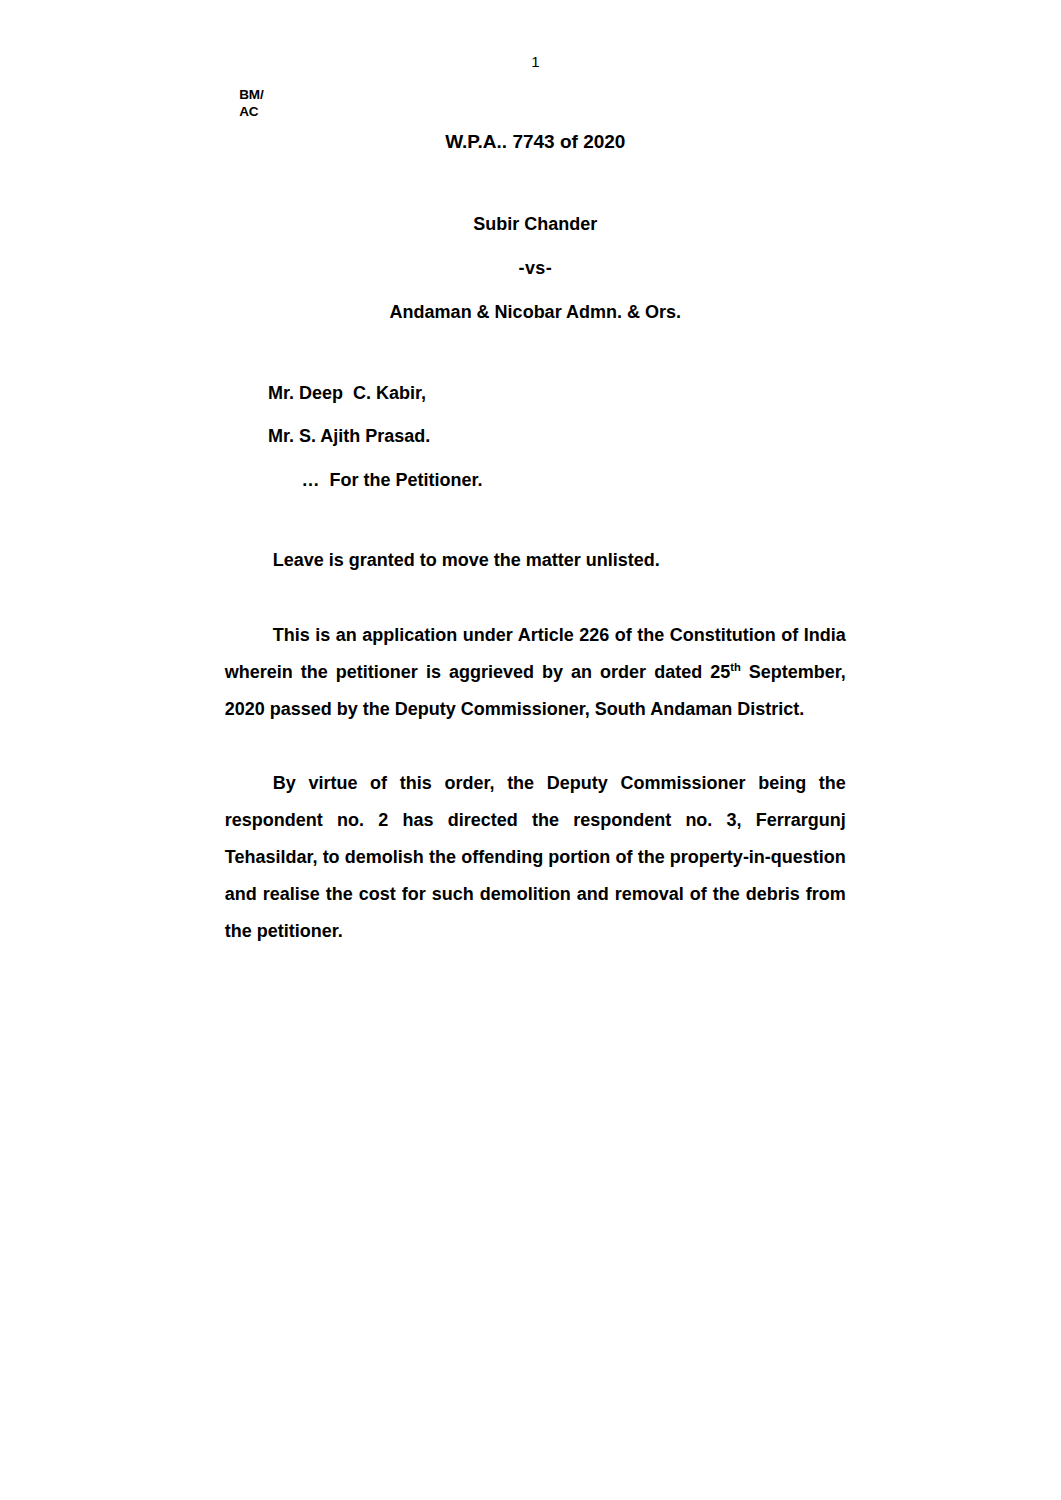1
BM/
AC
W.P.A.. 7743 of 2020
Subir Chander
-vs-
Andaman & Nicobar Admn. & Ors.
Mr. Deep C. Kabir,
Mr. S. Ajith Prasad.
… For the Petitioner.
Leave is granted to move the matter unlisted.
This is an application under Article 226 of the Constitution of India wherein the petitioner is aggrieved by an order dated 25th September, 2020 passed by the Deputy Commissioner, South Andaman District.
By virtue of this order, the Deputy Commissioner being the respondent no. 2 has directed the respondent no. 3, Ferrargunj Tehasildar, to demolish the offending portion of the property-in-question and realise the cost for such demolition and removal of the debris from the petitioner.